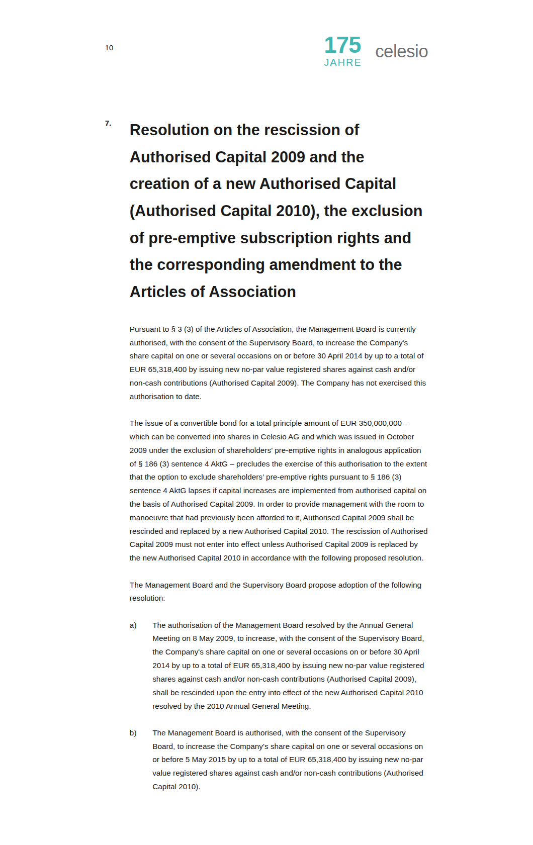10
175 JAHRE
celesio
7.
Resolution on the rescission of Authorised Capital 2009 and the creation of a new Authorised Capital (Authorised Capital 2010), the exclusion of pre-emptive subscription rights and the corresponding amendment to the Articles of Association
Pursuant to § 3 (3) of the Articles of Association, the Management Board is currently authorised, with the consent of the Supervisory Board, to increase the Company's share capital on one or several occasions on or before 30 April 2014 by up to a total of EUR 65,318,400 by issuing new no-par value registered shares against cash and/or non-cash contributions (Authorised Capital 2009). The Company has not exercised this authorisation to date.
The issue of a convertible bond for a total principle amount of EUR 350,000,000 – which can be converted into shares in Celesio AG and which was issued in October 2009 under the exclusion of shareholders’ pre-emptive rights in analogous application of § 186 (3) sentence 4 AktG – precludes the exercise of this authorisation to the extent that the option to exclude shareholders’ pre-emptive rights pursuant to § 186 (3) sentence 4 AktG lapses if capital increases are implemented from authorised capital on the basis of Authorised Capital 2009. In order to provide management with the room to manoeuvre that had previously been afforded to it, Authorised Capital 2009 shall be rescinded and replaced by a new Authorised Capital 2010. The rescission of Authorised Capital 2009 must not enter into effect unless Authorised Capital 2009 is replaced by the new Authorised Capital 2010 in accordance with the following proposed resolution.
The Management Board and the Supervisory Board propose adoption of the following resolution:
a)
The authorisation of the Management Board resolved by the Annual General Meeting on 8 May 2009, to increase, with the consent of the Supervisory Board, the Company's share capital on one or several occasions on or before 30 April 2014 by up to a total of EUR 65,318,400 by issuing new no-par value registered shares against cash and/or non-cash contributions (Authorised Capital 2009), shall be rescinded upon the entry into effect of the new Authorised Capital 2010 resolved by the 2010 Annual General Meeting.
b)
The Management Board is authorised, with the consent of the Supervisory Board, to increase the Company's share capital on one or several occasions on or before 5 May 2015 by up to a total of EUR 65,318,400 by issuing new no-par value registered shares against cash and/or non-cash contributions (Authorised Capital 2010).